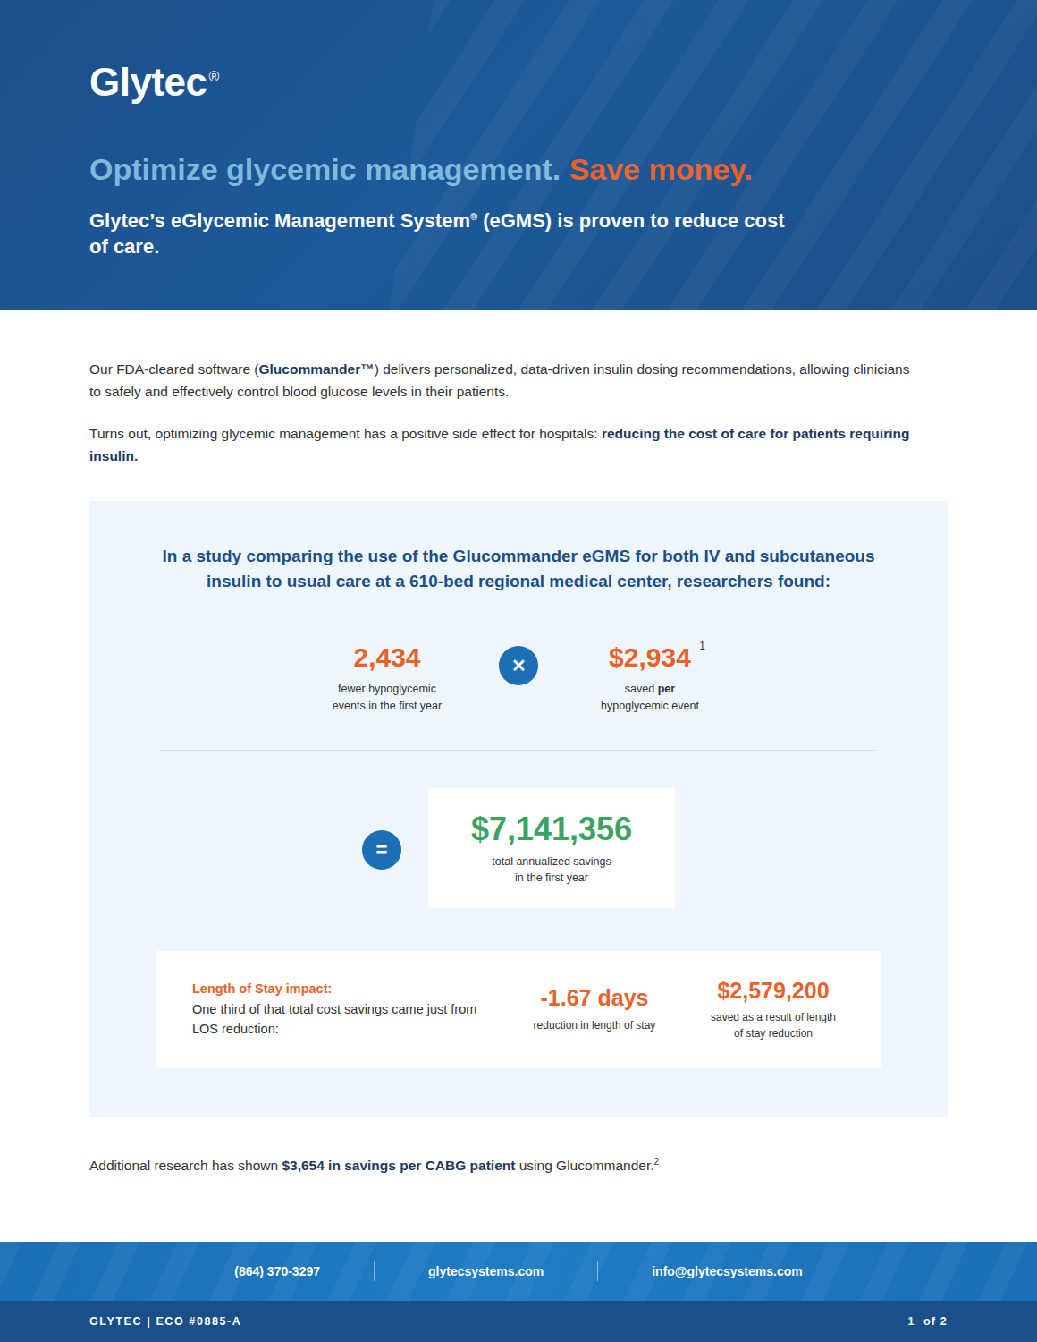Glytec®
Optimize glycemic management. Save money.
Glytec’s eGlycemic Management System® (eGMS) is proven to reduce cost of care.
Our FDA-cleared software (Glucommander™) delivers personalized, data-driven insulin dosing recommendations, allowing clinicians to safely and effectively control blood glucose levels in their patients.
Turns out, optimizing glycemic management has a positive side effect for hospitals: reducing the cost of care for patients requiring insulin.
In a study comparing the use of the Glucommander eGMS for both IV and subcutaneous insulin to usual care at a 610-bed regional medical center, researchers found:
2,434
fewer hypoglycemic
events in the first year
✕
$2,9341
saved per
hypoglycemic event
=
$7,141,356
total annualized savings
in the first year
Length of Stay impact: One third of that total cost savings came just from LOS reduction:
-1.67 days
reduction in length of stay
$2,579,200
saved as a result of length
of stay reduction
Additional research has shown $3,654 in savings per CABG patient using Glucommander.2
(864) 370-3297
glytecsystems.com
info@glytecsystems.com
GLYTEC | ECO #0885-A
1 of 2